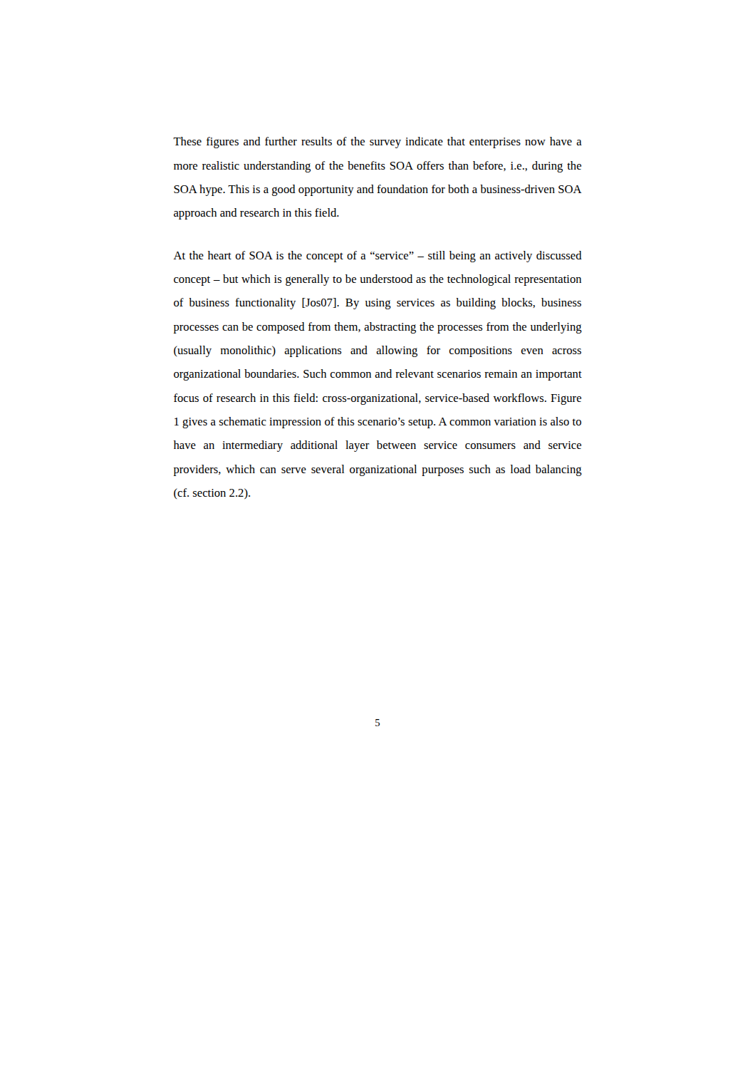These figures and further results of the survey indicate that enterprises now have a more realistic understanding of the benefits SOA offers than before, i.e., during the SOA hype. This is a good opportunity and foundation for both a business-driven SOA approach and research in this field.
At the heart of SOA is the concept of a “service” – still being an actively discussed concept – but which is generally to be understood as the technological representation of business functionality [Jos07]. By using services as building blocks, business processes can be composed from them, abstracting the processes from the underlying (usually monolithic) applications and allowing for compositions even across organizational boundaries. Such common and relevant scenarios remain an important focus of research in this field: cross-organizational, service-based workflows. Figure 1 gives a schematic impression of this scenario’s setup. A common variation is also to have an intermediary additional layer between service consumers and service providers, which can serve several organizational purposes such as load balancing (cf. section 2.2).
5